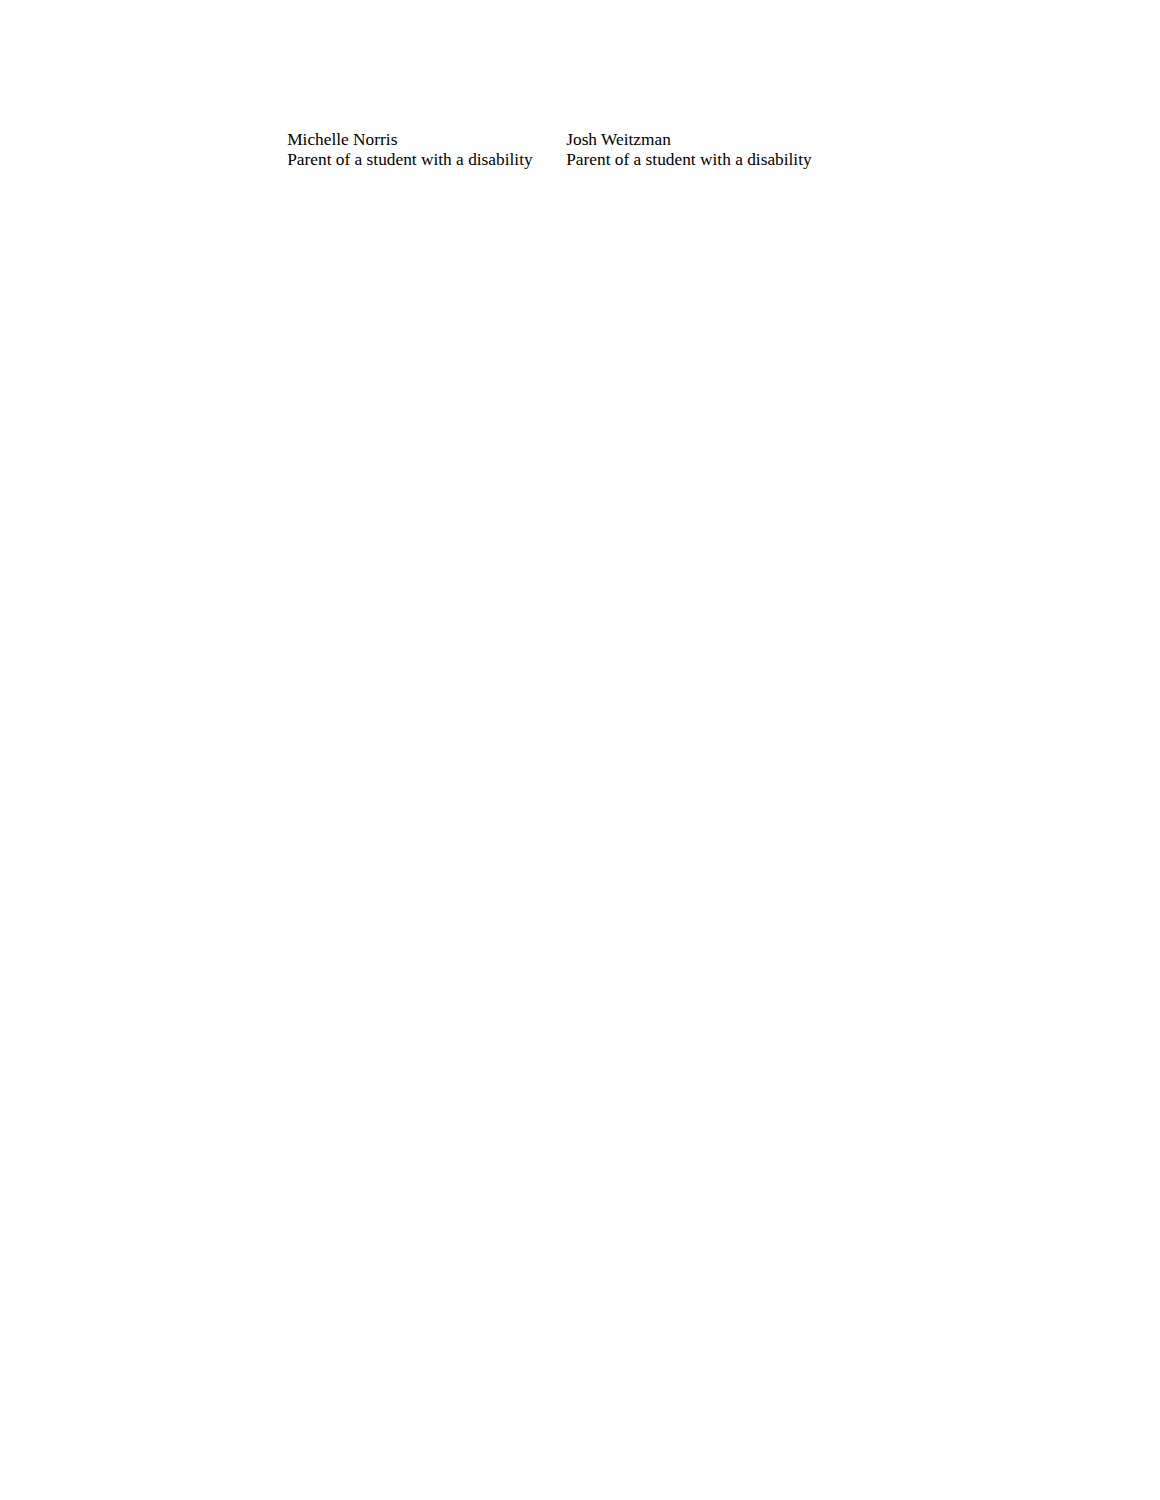| Michelle Norris Parent of a student with a disability | Josh Weitzman Parent of a student with a disability |